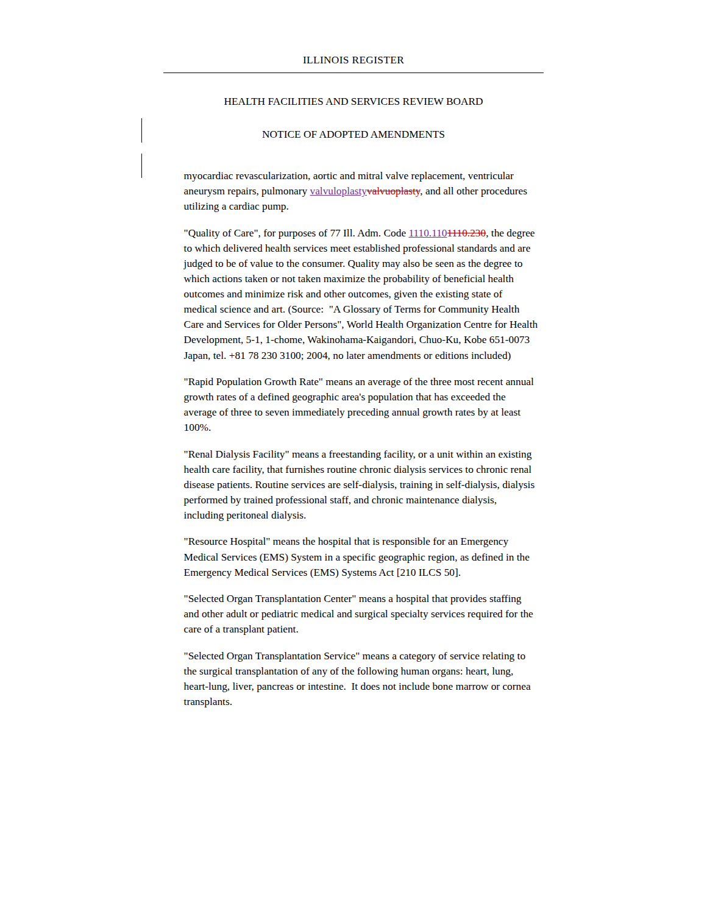ILLINOIS REGISTER
HEALTH FACILITIES AND SERVICES REVIEW BOARD
NOTICE OF ADOPTED AMENDMENTS
myocardiac revascularization, aortic and mitral valve replacement, ventricular aneurysm repairs, pulmonary valvuloplasty valvuoplasty, and all other procedures utilizing a cardiac pump.
"Quality of Care", for purposes of 77 Ill. Adm. Code 1110.1101110.230, the degree to which delivered health services meet established professional standards and are judged to be of value to the consumer. Quality may also be seen as the degree to which actions taken or not taken maximize the probability of beneficial health outcomes and minimize risk and other outcomes, given the existing state of medical science and art. (Source: "A Glossary of Terms for Community Health Care and Services for Older Persons", World Health Organization Centre for Health Development, 5-1, 1-chome, Wakinohama-Kaigandori, Chuo-Ku, Kobe 651-0073 Japan, tel. +81 78 230 3100; 2004, no later amendments or editions included)
"Rapid Population Growth Rate" means an average of the three most recent annual growth rates of a defined geographic area's population that has exceeded the average of three to seven immediately preceding annual growth rates by at least 100%.
"Renal Dialysis Facility" means a freestanding facility, or a unit within an existing health care facility, that furnishes routine chronic dialysis services to chronic renal disease patients. Routine services are self-dialysis, training in self-dialysis, dialysis performed by trained professional staff, and chronic maintenance dialysis, including peritoneal dialysis.
"Resource Hospital" means the hospital that is responsible for an Emergency Medical Services (EMS) System in a specific geographic region, as defined in the Emergency Medical Services (EMS) Systems Act [210 ILCS 50].
"Selected Organ Transplantation Center" means a hospital that provides staffing and other adult or pediatric medical and surgical specialty services required for the care of a transplant patient.
"Selected Organ Transplantation Service" means a category of service relating to the surgical transplantation of any of the following human organs: heart, lung, heart-lung, liver, pancreas or intestine. It does not include bone marrow or cornea transplants.